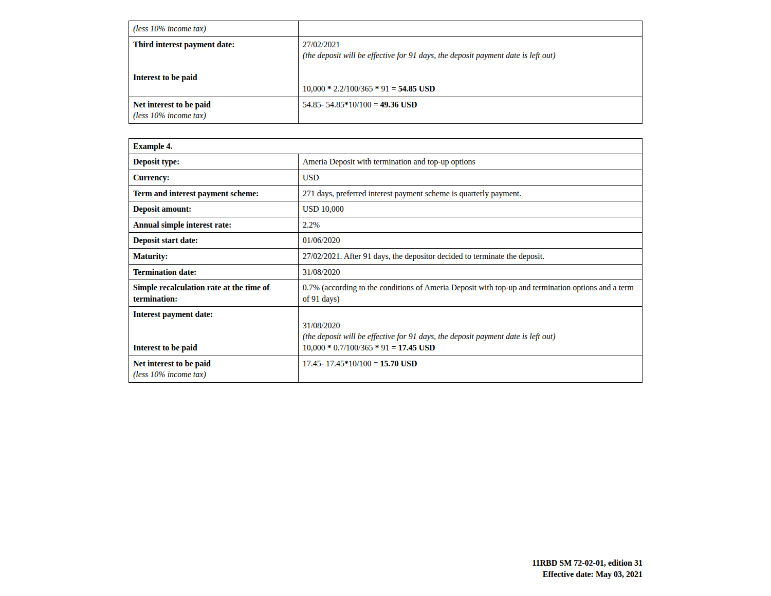| (less 10% income tax) | |
| Third interest payment date: Interest to be paid | 27/02/2021 (the deposit will be effective for 91 days, the deposit payment date is left out) 10,000 * 2.2/100/365 * 91 = 54.85 USD |
| Net interest to be paid (less 10% income tax) | 54.85- 54.85 * 10/100 = 49.36 USD |
| Example 4. |
| Deposit type: | Ameria Deposit with termination and top-up options |
| Currency: | USD |
| Term and interest payment scheme: | 271 days, preferred interest payment scheme is quarterly payment. |
| Deposit amount: | USD 10,000 |
| Annual simple interest rate: | 2.2% |
| Deposit start date: | 01/06/2020 |
| Maturity: | 27/02/2021. After 91 days, the depositor decided to terminate the deposit. |
| Termination date: | 31/08/2020 |
| Simple recalculation rate at the time of termination: | 0.7% (according to the conditions of Ameria Deposit with top-up and termination options and a term of 91 days) |
| Interest payment date: Interest to be paid | 31/08/2020 (the deposit will be effective for 91 days, the deposit payment date is left out) 10,000 * 0.7/100/365 * 91 = 17.45 USD |
| Net interest to be paid (less 10% income tax) | 17.45- 17.45 * 10/100 = 15.70 USD |
11RBD SM 72-02-01, edition 31
Effective date: May 03, 2021